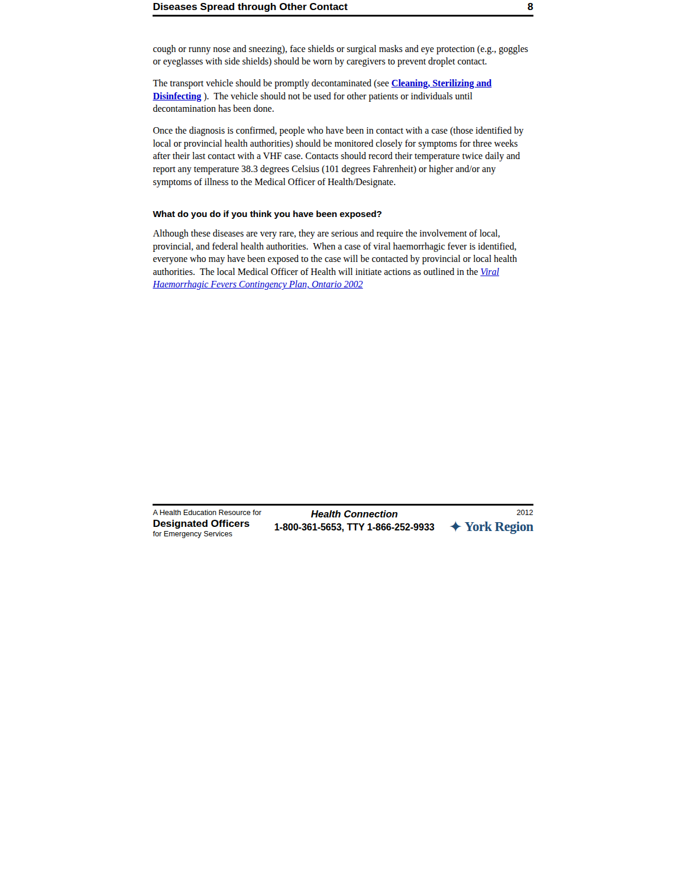Diseases Spread through Other Contact 8
cough or runny nose and sneezing), face shields or surgical masks and eye protection (e.g., goggles or eyeglasses with side shields) should be worn by caregivers to prevent droplet contact.
The transport vehicle should be promptly decontaminated (see Cleaning, Sterilizing and Disinfecting ). The vehicle should not be used for other patients or individuals until decontamination has been done.
Once the diagnosis is confirmed, people who have been in contact with a case (those identified by local or provincial health authorities) should be monitored closely for symptoms for three weeks after their last contact with a VHF case. Contacts should record their temperature twice daily and report any temperature 38.3 degrees Celsius (101 degrees Fahrenheit) or higher and/or any symptoms of illness to the Medical Officer of Health/Designate.
What do you do if you think you have been exposed?
Although these diseases are very rare, they are serious and require the involvement of local, provincial, and federal health authorities. When a case of viral haemorrhagic fever is identified, everyone who may have been exposed to the case will be contacted by provincial or local health authorities. The local Medical Officer of Health will initiate actions as outlined in the Viral Haemorrhagic Fevers Contingency Plan, Ontario 2002
A Health Education Resource for
Designated Officers
for Emergency Services
Health Connection
1-800-361-5653, TTY 1-866-252-9933
2012
✦ York Region